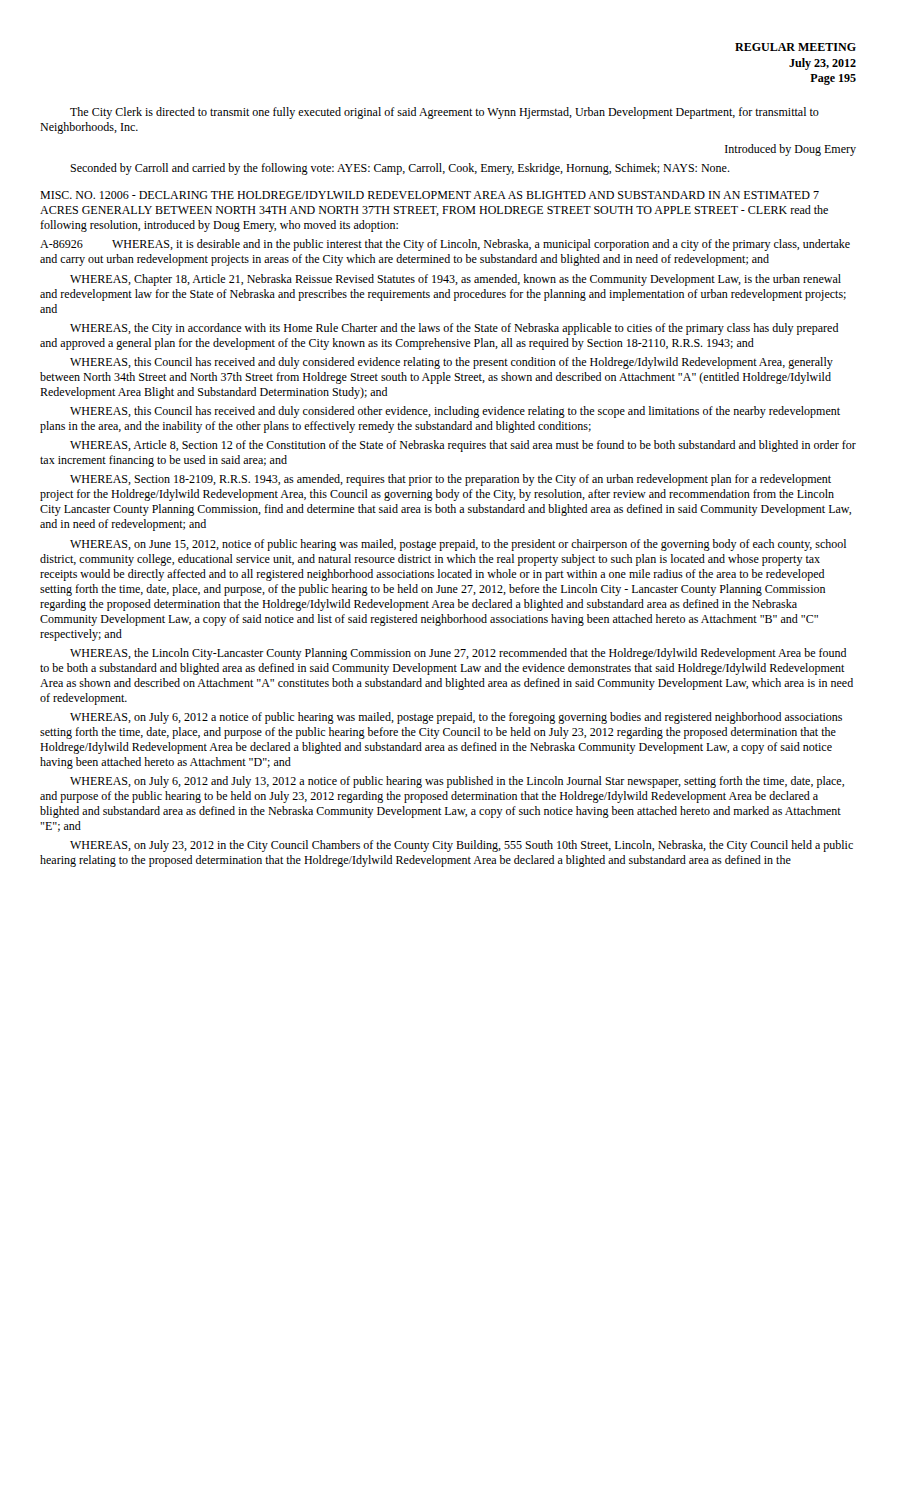REGULAR MEETING
July 23, 2012
Page 195
The City Clerk is directed to transmit one fully executed original of said Agreement to Wynn Hjermstad, Urban Development Department, for transmittal to Neighborhoods, Inc.
Introduced by Doug Emery
Seconded by Carroll and carried by the following vote: AYES: Camp, Carroll, Cook, Emery, Eskridge, Hornung, Schimek; NAYS: None.
MISC. NO. 12006 - DECLARING THE HOLDREGE/IDYLWILD REDEVELOPMENT AREA AS BLIGHTED AND SUBSTANDARD IN AN ESTIMATED 7 ACRES GENERALLY BETWEEN NORTH 34TH AND NORTH 37TH STREET, FROM HOLDREGE STREET SOUTH TO APPLE STREET - CLERK read the following resolution, introduced by Doug Emery, who moved its adoption:
A-86926 WHEREAS, it is desirable and in the public interest that the City of Lincoln, Nebraska, a municipal corporation and a city of the primary class, undertake and carry out urban redevelopment projects in areas of the City which are determined to be substandard and blighted and in need of redevelopment; and
WHEREAS, Chapter 18, Article 21, Nebraska Reissue Revised Statutes of 1943, as amended, known as the Community Development Law, is the urban renewal and redevelopment law for the State of Nebraska and prescribes the requirements and procedures for the planning and implementation of urban redevelopment projects; and
WHEREAS, the City in accordance with its Home Rule Charter and the laws of the State of Nebraska applicable to cities of the primary class has duly prepared and approved a general plan for the development of the City known as its Comprehensive Plan, all as required by Section 18-2110, R.R.S. 1943; and
WHEREAS, this Council has received and duly considered evidence relating to the present condition of the Holdrege/Idylwild Redevelopment Area, generally between North 34th Street and North 37th Street from Holdrege Street south to Apple Street, as shown and described on Attachment "A" (entitled Holdrege/Idylwild Redevelopment Area Blight and Substandard Determination Study); and
WHEREAS, this Council has received and duly considered other evidence, including evidence relating to the scope and limitations of the nearby redevelopment plans in the area, and the inability of the other plans to effectively remedy the substandard and blighted conditions;
WHEREAS, Article 8, Section 12 of the Constitution of the State of Nebraska requires that said area must be found to be both substandard and blighted in order for tax increment financing to be used in said area; and
WHEREAS, Section 18-2109, R.R.S. 1943, as amended, requires that prior to the preparation by the City of an urban redevelopment plan for a redevelopment project for the Holdrege/Idylwild Redevelopment Area, this Council as governing body of the City, by resolution, after review and recommendation from the Lincoln City Lancaster County Planning Commission, find and determine that said area is both a substandard and blighted area as defined in said Community Development Law, and in need of redevelopment; and
WHEREAS, on June 15, 2012, notice of public hearing was mailed, postage prepaid, to the president or chairperson of the governing body of each county, school district, community college, educational service unit, and natural resource district in which the real property subject to such plan is located and whose property tax receipts would be directly affected and to all registered neighborhood associations located in whole or in part within a one mile radius of the area to be redeveloped setting forth the time, date, place, and purpose, of the public hearing to be held on June 27, 2012, before the Lincoln City - Lancaster County Planning Commission regarding the proposed determination that the Holdrege/Idylwild Redevelopment Area be declared a blighted and substandard area as defined in the Nebraska Community Development Law, a copy of said notice and list of said registered neighborhood associations having been attached hereto as Attachment "B" and "C" respectively; and
WHEREAS, the Lincoln City-Lancaster County Planning Commission on June 27, 2012 recommended that the Holdrege/Idylwild Redevelopment Area be found to be both a substandard and blighted area as defined in said Community Development Law and the evidence demonstrates that said Holdrege/Idylwild Redevelopment Area as shown and described on Attachment "A" constitutes both a substandard and blighted area as defined in said Community Development Law, which area is in need of redevelopment.
WHEREAS, on July 6, 2012 a notice of public hearing was mailed, postage prepaid, to the foregoing governing bodies and registered neighborhood associations setting forth the time, date, place, and purpose of the public hearing before the City Council to be held on July 23, 2012 regarding the proposed determination that the Holdrege/Idylwild Redevelopment Area be declared a blighted and substandard area as defined in the Nebraska Community Development Law, a copy of said notice having been attached hereto as Attachment "D"; and
WHEREAS, on July 6, 2012 and July 13, 2012 a notice of public hearing was published in the Lincoln Journal Star newspaper, setting forth the time, date, place, and purpose of the public hearing to be held on July 23, 2012 regarding the proposed determination that the Holdrege/Idylwild Redevelopment Area be declared a blighted and substandard area as defined in the Nebraska Community Development Law, a copy of such notice having been attached hereto and marked as Attachment "E"; and
WHEREAS, on July 23, 2012 in the City Council Chambers of the County City Building, 555 South 10th Street, Lincoln, Nebraska, the City Council held a public hearing relating to the proposed determination that the Holdrege/Idylwild Redevelopment Area be declared a blighted and substandard area as defined in the